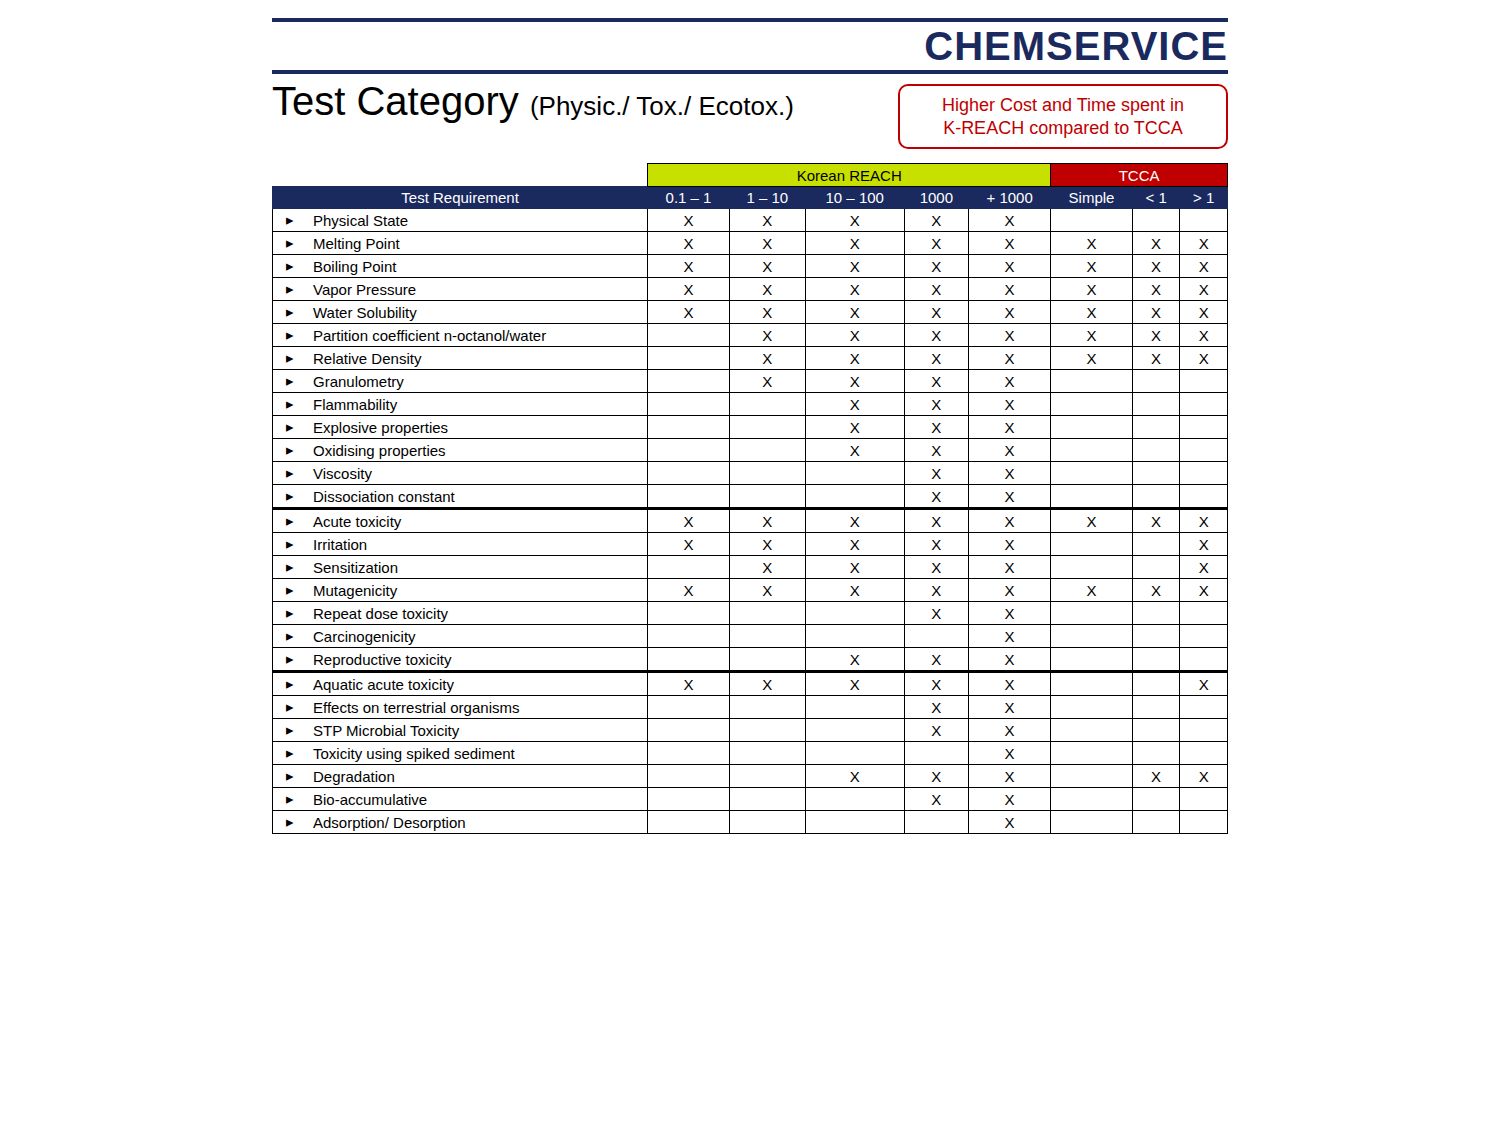CHEMSERVICE
Test Category (Physic./ Tox./ Ecotox.)
Higher Cost and Time spent in
K-REACH compared to TCCA
| | Korean REACH | TCCA |
| --- | --- | --- |
| Test Requirement | 0.1 – 1 | 1 – 10 | 10 – 100 | 1000 | + 1000 | Simple | < 1 | > 1 |
| ▸ | Physical State | X | X | X | X | X | | | |
| ▸ | Melting Point | X | X | X | X | X | X | X | X |
| ▸ | Boiling Point | X | X | X | X | X | X | X | X |
| ▸ | Vapor Pressure | X | X | X | X | X | X | X | X |
| ▸ | Water Solubility | X | X | X | X | X | X | X | X |
| ▸ | Partition coefficient n-octanol/water | | X | X | X | X | X | X | X |
| ▸ | Relative Density | | X | X | X | X | X | X | X |
| ▸ | Granulometry | | X | X | X | X | | | |
| ▸ | Flammability | | | X | X | X | | | |
| ▸ | Explosive properties | | | X | X | X | | | |
| ▸ | Oxidising properties | | | X | X | X | | | |
| ▸ | Viscosity | | | | X | X | | | |
| ▸ | Dissociation constant | | | | X | X | | | |
| ▸ | Acute toxicity | X | X | X | X | X | X | X | X |
| ▸ | Irritation | X | X | X | X | X | | | X |
| ▸ | Sensitization | | X | X | X | X | | | X |
| ▸ | Mutagenicity | X | X | X | X | X | X | X | X |
| ▸ | Repeat dose toxicity | | | | X | X | | | |
| ▸ | Carcinogenicity | | | | | X | | | |
| ▸ | Reproductive toxicity | | | X | X | X | | | |
| ▸ | Aquatic acute toxicity | X | X | X | X | X | | | X |
| ▸ | Effects on terrestrial organisms | | | | X | X | | | |
| ▸ | STP Microbial Toxicity | | | | X | X | | | |
| ▸ | Toxicity using spiked sediment | | | | | X | | | |
| ▸ | Degradation | | | X | X | X | | X | X |
| ▸ | Bio-accumulative | | | | X | X | | | |
| ▸ | Adsorption/ Desorption | | | | | X | | | |